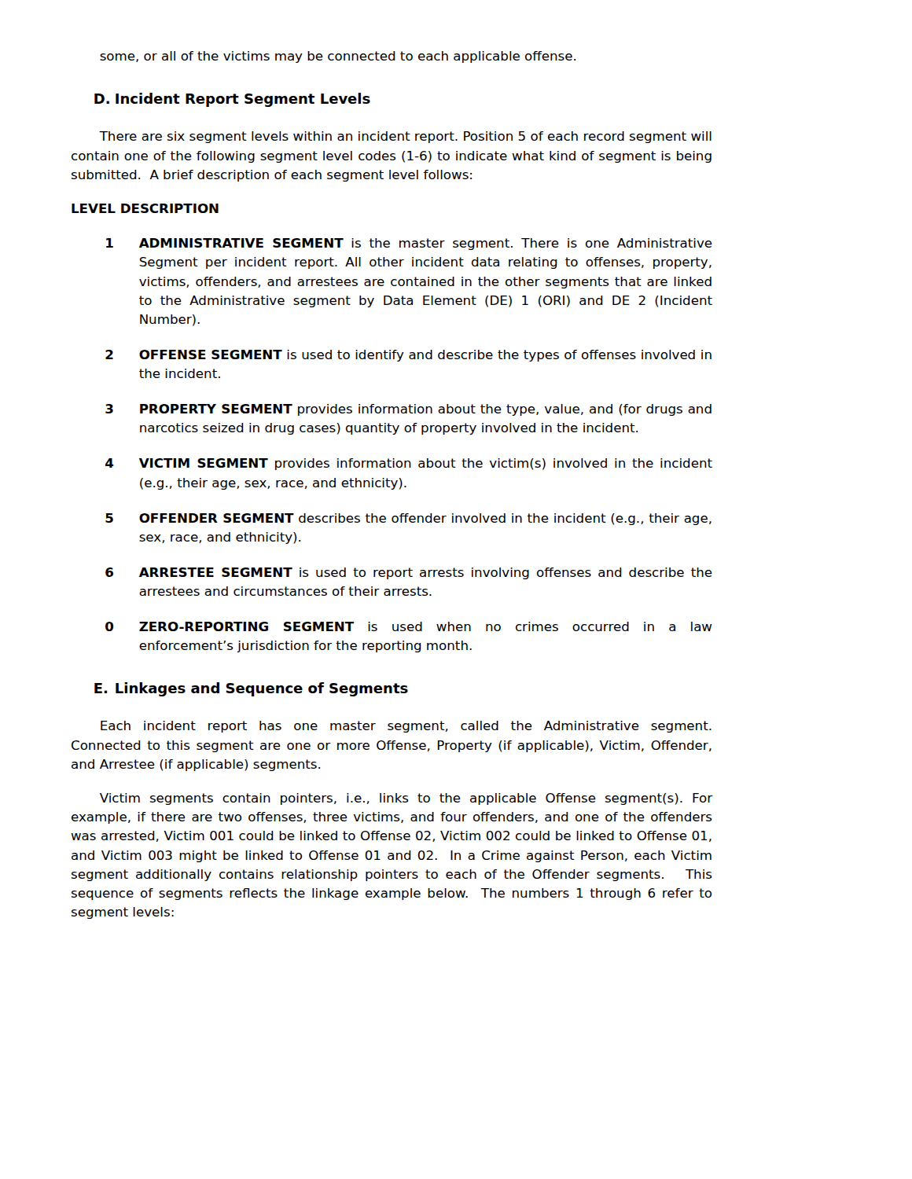some, or all of the victims may be connected to each applicable offense.
D. Incident Report Segment Levels
There are six segment levels within an incident report. Position 5 of each record segment will contain one of the following segment level codes (1-6) to indicate what kind of segment is being submitted. A brief description of each segment level follows:
LEVEL DESCRIPTION
1
ADMINISTRATIVE SEGMENT is the master segment. There is one Administrative Segment per incident report. All other incident data relating to offenses, property, victims, offenders, and arrestees are contained in the other segments that are linked to the Administrative segment by Data Element (DE) 1 (ORI) and DE 2 (Incident Number).
2
OFFENSE SEGMENT is used to identify and describe the types of offenses involved in the incident.
3
PROPERTY SEGMENT provides information about the type, value, and (for drugs and narcotics seized in drug cases) quantity of property involved in the incident.
4
VICTIM SEGMENT provides information about the victim(s) involved in the incident (e.g., their age, sex, race, and ethnicity).
5
OFFENDER SEGMENT describes the offender involved in the incident (e.g., their age, sex, race, and ethnicity).
6
ARRESTEE SEGMENT is used to report arrests involving offenses and describe the arrestees and circumstances of their arrests.
0
ZERO-REPORTING SEGMENT is used when no crimes occurred in a law enforcement’s jurisdiction for the reporting month.
E. Linkages and Sequence of Segments
Each incident report has one master segment, called the Administrative segment. Connected to this segment are one or more Offense, Property (if applicable), Victim, Offender, and Arrestee (if applicable) segments.
Victim segments contain pointers, i.e., links to the applicable Offense segment(s). For example, if there are two offenses, three victims, and four offenders, and one of the offenders was arrested, Victim 001 could be linked to Offense 02, Victim 002 could be linked to Offense 01, and Victim 003 might be linked to Offense 01 and 02. In a Crime against Person, each Victim segment additionally contains relationship pointers to each of the Offender segments. This sequence of segments reflects the linkage example below. The numbers 1 through 6 refer to segment levels: